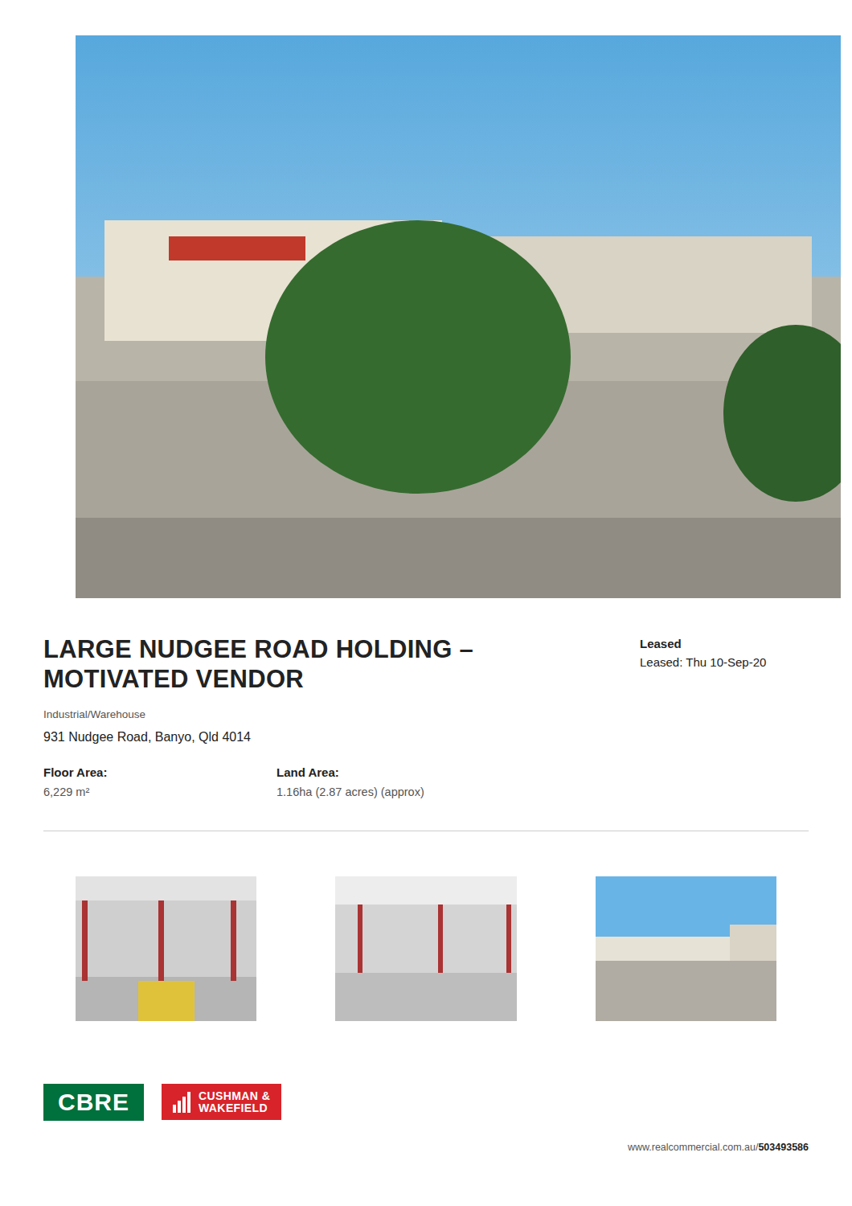Large Nudgee Road Holding – Motivated Vendor
Leased
Leased: Thu 10-Sep-20
Industrial/Warehouse
931 Nudgee Road, Banyo, Qld 4014
Floor Area:
6,229 m²
Land Area:
1.16ha (2.87 acres) (approx)
CBRE
Cushman &
Wakefield
www.realcommercial.com.au/503493586